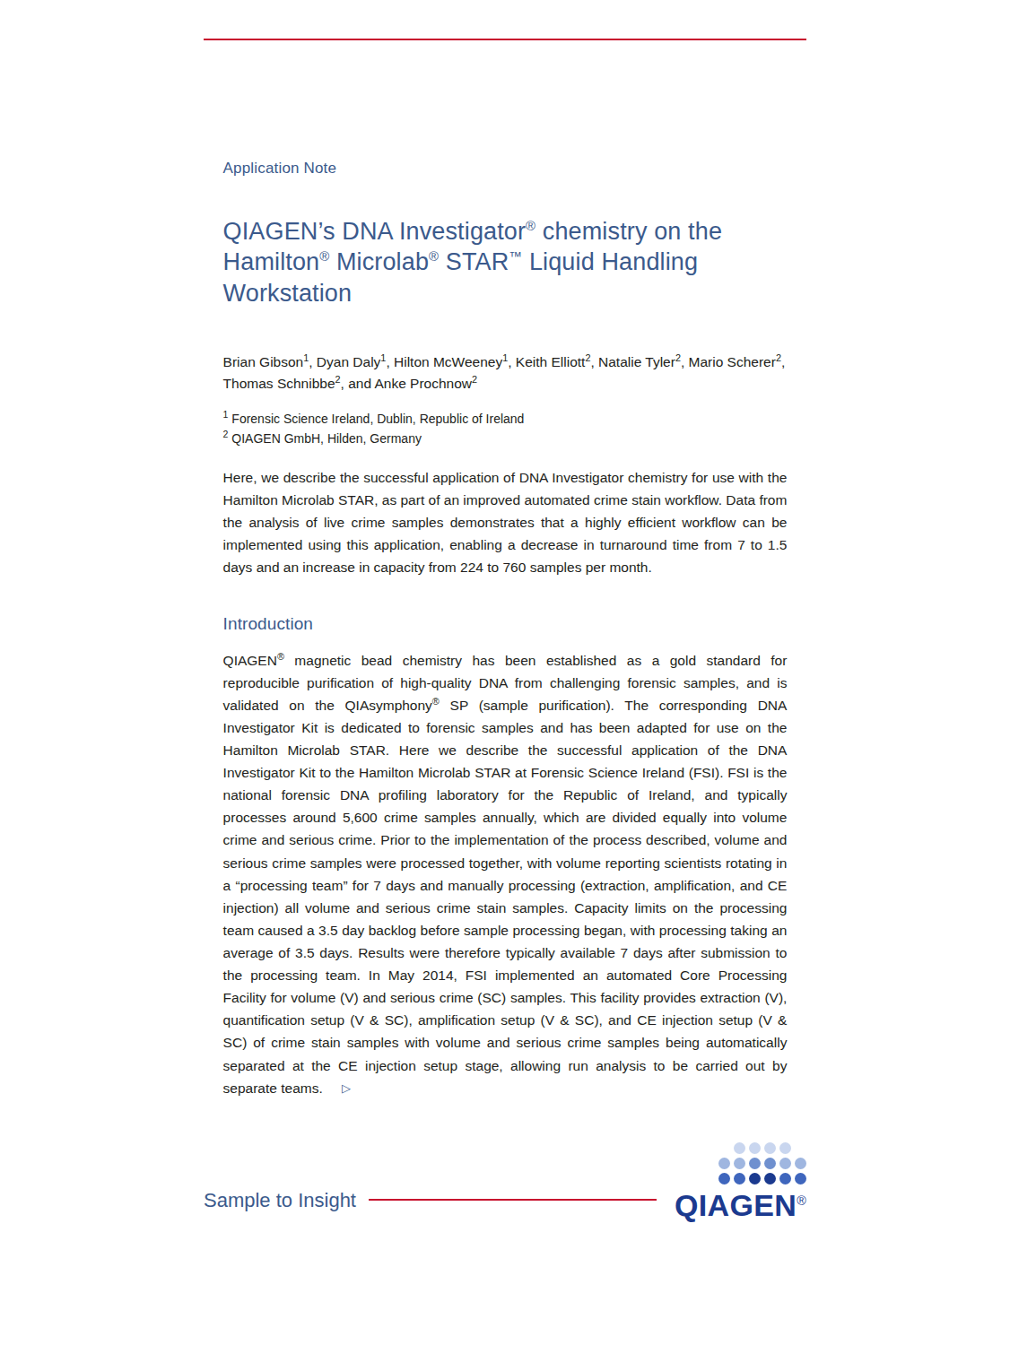Application Note
QIAGEN’s DNA Investigator® chemistry on the Hamilton® Microlab® STAR™ Liquid Handling Workstation
Brian Gibson1, Dyan Daly1, Hilton McWeeney1, Keith Elliott2, Natalie Tyler2, Mario Scherer2, Thomas Schnibbe2, and Anke Prochnow2
1 Forensic Science Ireland, Dublin, Republic of Ireland
2 QIAGEN GmbH, Hilden, Germany
Here, we describe the successful application of DNA Investigator chemistry for use with the Hamilton Microlab STAR, as part of an improved automated crime stain workflow. Data from the analysis of live crime samples demonstrates that a highly efficient workflow can be implemented using this application, enabling a decrease in turnaround time from 7 to 1.5 days and an increase in capacity from 224 to 760 samples per month.
Introduction
QIAGEN® magnetic bead chemistry has been established as a gold standard for reproducible purification of high-quality DNA from challenging forensic samples, and is validated on the QIAsymphony® SP (sample purification). The corresponding DNA Investigator Kit is dedicated to forensic samples and has been adapted for use on the Hamilton Microlab STAR. Here we describe the successful application of the DNA Investigator Kit to the Hamilton Microlab STAR at Forensic Science Ireland (FSI). FSI is the national forensic DNA profiling laboratory for the Republic of Ireland, and typically processes around 5,600 crime samples annually, which are divided equally into volume crime and serious crime. Prior to the implementation of the process described, volume and serious crime samples were processed together, with volume reporting scientists rotating in a “processing team” for 7 days and manually processing (extraction, amplification, and CE injection) all volume and serious crime stain samples. Capacity limits on the processing team caused a 3.5 day backlog before sample processing began, with processing taking an average of 3.5 days. Results were therefore typically available 7 days after submission to the processing team. In May 2014, FSI implemented an automated Core Processing Facility for volume (V) and serious crime (SC) samples. This facility provides extraction (V), quantification setup (V & SC), amplification setup (V & SC), and CE injection setup (V & SC) of crime stain samples with volume and serious crime samples being automatically separated at the CE injection setup stage, allowing run analysis to be carried out by separate teams.▷
Sample to Insight
QIAGEN®